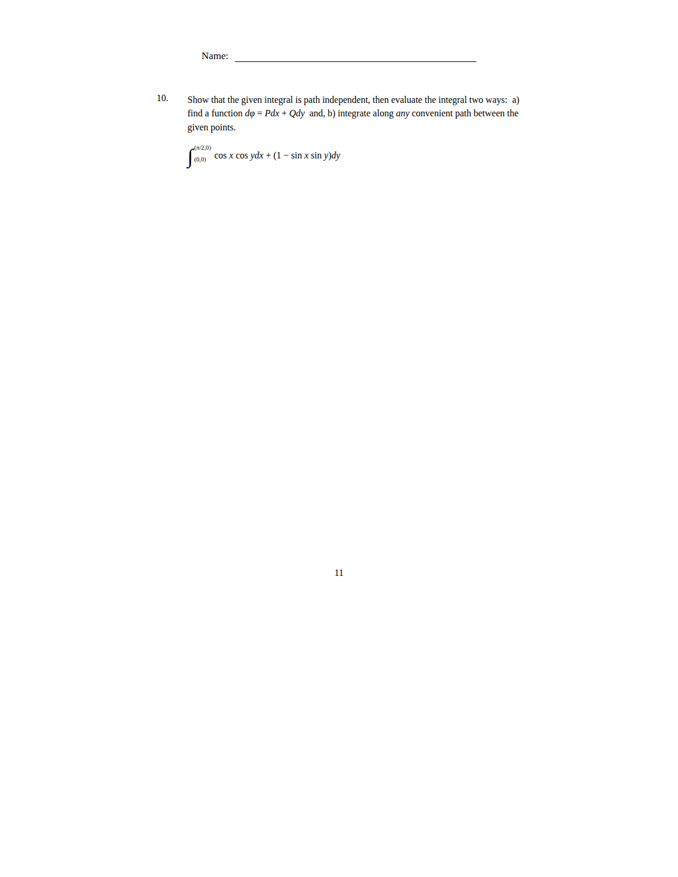Name:
10.
Show that the given integral is path independent, then evaluate the integral two ways: a) find a function dφ = Pdx + Qdy and, b) integrate along any convenient path between the given points.
∫(π/2,0)(0,0) cos x cos ydx + (1 − sin x sin y) dy
11